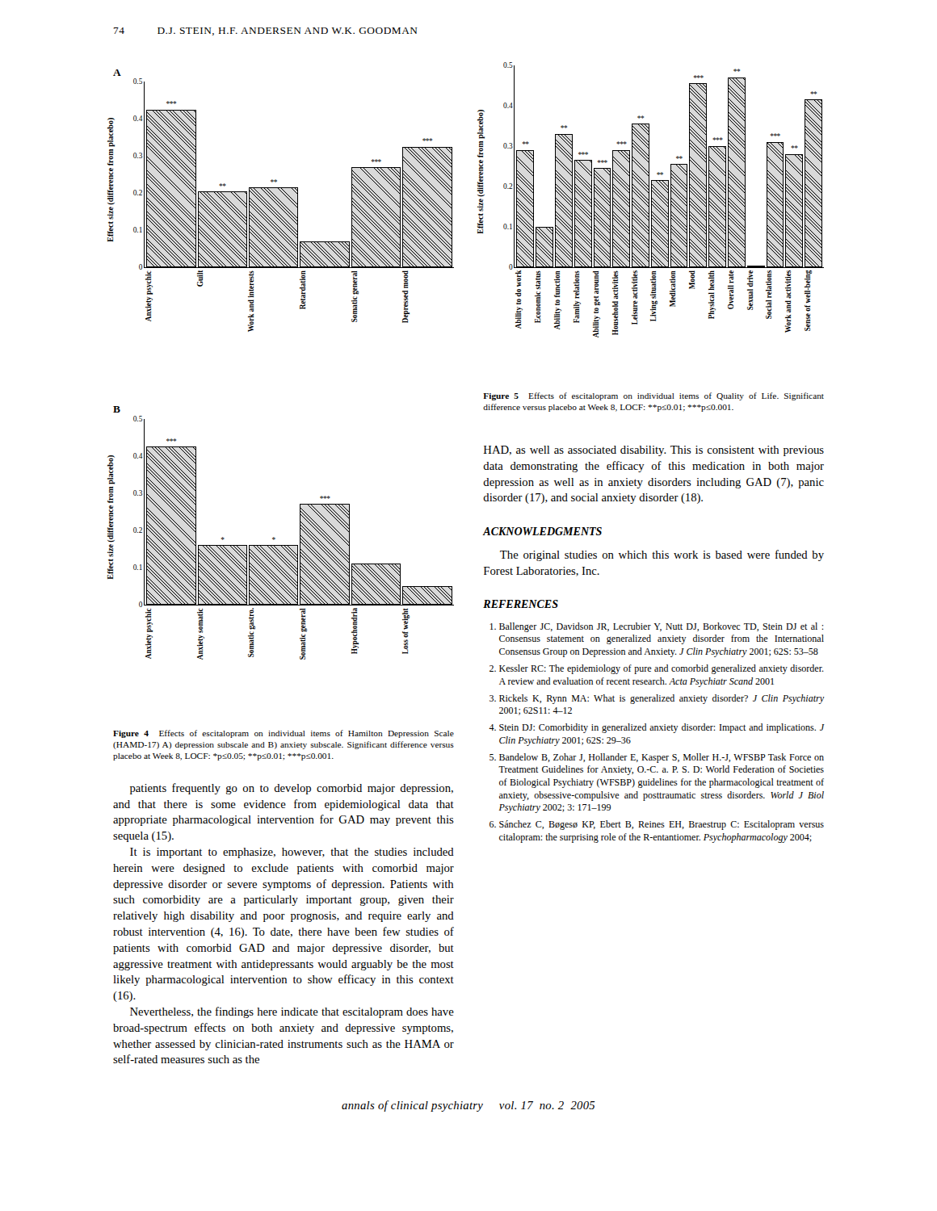74 D.J. Stein, H.F. Andersen and W.K. Goodman
A
Effect size (difference from placebo)
0.5 0.4 0.3 0.2 0.1 0
***
**
**
***
***
Anxiety psychic
Guilt
Work and interests
Retardation
Somatic general
Depressed mood
B
Effect size (difference from placebo)
0.5 0.4 0.3 0.2 0.1 0
***
*
*
***
Anxiety psychic
Anxiety somatic
Somatic gastro.
Somatic general
Hypochondria
Loss of weight
Figure 4 Effects of escitalopram on individual items of Hamilton Depression Scale (HAMD-17) A) depression subscale and B) anxiety subscale. Significant difference versus placebo at Week 8, LOCF: *p≤0.05; **p≤0.01; ***p≤0.001.
patients frequently go on to develop comorbid major depression, and that there is some evidence from epidemiological data that appropriate pharmacological intervention for GAD may prevent this sequela (15).
It is important to emphasize, however, that the studies included herein were designed to exclude patients with comorbid major depressive disorder or severe symptoms of depression. Patients with such comorbidity are a particularly important group, given their relatively high disability and poor prognosis, and require early and robust intervention (4, 16). To date, there have been few studies of patients with comorbid GAD and major depressive disorder, but aggressive treatment with antidepressants would arguably be the most likely pharmacological intervention to show efficacy in this context (16).
Nevertheless, the findings here indicate that escitalopram does have broad-spectrum effects on both anxiety and depressive symptoms, whether assessed by clinician-rated instruments such as the HAMA or self-rated measures such as the
Effect size (difference from placebo)
0.5 0.4 0.3 0.2 0.1 0
**
**
***
***
***
**
**
**
***
***
**
***
**
**
Ability to do work
Economic status
Ability to function
Family relations
Ability to get around
Household activities
Leisure activities
Living situation
Medication
Mood
Physical health
Overall rate
Sexual drive
Social relations
Work and activities
Sense of well-being
Figure 5 Effects of escitalopram on individual items of Quality of Life. Significant difference versus placebo at Week 8, LOCF: **p≤0.01; ***p≤0.001.
HAD, as well as associated disability. This is consistent with previous data demonstrating the efficacy of this medication in both major depression as well as in anxiety disorders including GAD (7), panic disorder (17), and social anxiety disorder (18).
ACKNOWLEDGMENTS
The original studies on which this work is based were funded by Forest Laboratories, Inc.
REFERENCES
Ballenger JC, Davidson JR, Lecrubier Y, Nutt DJ, Borkovec TD, Stein DJ et al : Consensus statement on generalized anxiety disorder from the International Consensus Group on Depression and Anxiety. J Clin Psychiatry 2001; 62S: 53–58
Kessler RC: The epidemiology of pure and comorbid generalized anxiety disorder. A review and evaluation of recent research. Acta Psychiatr Scand 2001
Rickels K, Rynn MA: What is generalized anxiety disorder? J Clin Psychiatry 2001; 62S11: 4–12
Stein DJ: Comorbidity in generalized anxiety disorder: Impact and implications. J Clin Psychiatry 2001; 62S: 29–36
Bandelow B, Zohar J, Hollander E, Kasper S, Moller H.-J, WFSBP Task Force on Treatment Guidelines for Anxiety, O.-C. a. P. S. D: World Federation of Societies of Biological Psychiatry (WFSBP) guidelines for the pharmacological treatment of anxiety, obsessive-compulsive and posttraumatic stress disorders. World J Biol Psychiatry 2002; 3: 171–199
Sánchez C, Bøgesø KP, Ebert B, Reines EH, Braestrup C: Escitalopram versus citalopram: the surprising role of the R-entantiomer. Psychopharmacology 2004;
annals of clinical psychiatry vol. 17 no. 2 2005